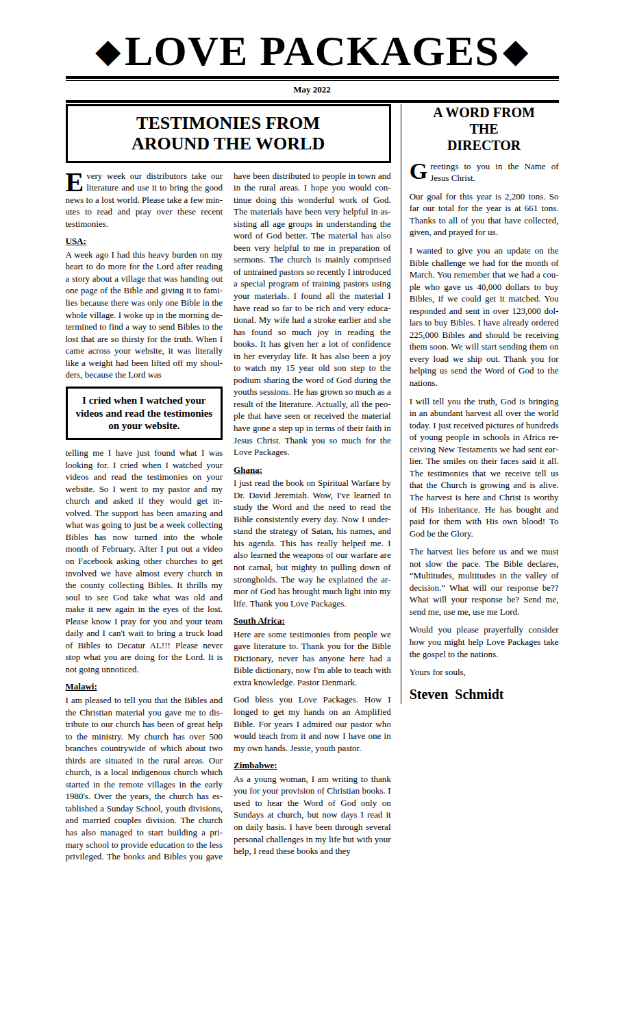◆LOVE PACKAGES◆
May 2022
TESTIMONIES FROM
AROUND THE WORLD
Every week our distributors take our literature and use it to bring the good news to a lost world. Please take a few minutes to read and pray over these recent testimonies.
USA:
A week ago I had this heavy burden on my heart to do more for the Lord after reading a story about a village that was handing out one page of the Bible and giving it to families because there was only one Bible in the whole village. I woke up in the morning determined to find a way to send Bibles to the lost that are so thirsty for the truth. When I came across your website, it was literally like a weight had been lifted off my shoulders, because the Lord was
I cried when I watched your videos and read the testimonies on your website.
telling me I have just found what I was looking for. I cried when I watched your videos and read the testimonies on your website. So I went to my pastor and my church and asked if they would get involved. The support has been amazing and what was going to just be a week collecting Bibles has now turned into the whole month of February. After I put out a video on Facebook asking other churches to get involved we have almost every church in the county collecting Bibles. It thrills my soul to see God take what was old and make it new again in the eyes of the lost. Please know I pray for you and your team daily and I can't wait to bring a truck load of Bibles to Decatur AL!!! Please never stop what you are doing for the Lord. It is not going unnoticed.
Malawi:
I am pleased to tell you that the Bibles and the Christian material you gave me to distribute to our church has been of great help to the ministry. My church has over 500 branches countrywide of which about two thirds are situated in the rural areas. Our church, is a local indigenous church which started in the remote villages in the early 1980's. Over the years, the church has established a Sunday School, youth divisions, and married couples division. The church has also managed to start building a primary school to provide education to the less privileged. The books and Bibles you gave have been distributed to people in town and in the rural areas. I hope you would continue doing this wonderful work of God. The materials have been very helpful in assisting all age groups in understanding the word of God better. The material has also been very helpful to me in preparation of sermons. The church is mainly comprised of untrained pastors so recently I introduced a special program of training pastors using your materials. I found all the material I have read so far to be rich and very educational. My wife had a stroke earlier and she has found so much joy in reading the books. It has given her a lot of confidence in her everyday life. It has also been a joy to watch my 15 year old son step to the podium sharing the word of God during the youths sessions. He has grown so much as a result of the literature. Actually, all the people that have seen or received the material have gone a step up in terms of their faith in Jesus Christ. Thank you so much for the Love Packages.
Ghana:
I just read the book on Spiritual Warfare by Dr. David Jeremiah. Wow, I've learned to study the Word and the need to read the Bible consistently every day. Now I understand the strategy of Satan, his names, and his agenda. This has really helped me. I also learned the weapons of our warfare are not carnal, but mighty to pulling down of strongholds. The way he explained the armor of God has brought much light into my life. Thank you Love Packages.
South Africa:
Here are some testimonies from people we gave literature to. Thank you for the Bible Dictionary, never has anyone here had a Bible dictionary, now I'm able to teach with extra knowledge. Pastor Denmark.
God bless you Love Packages. How I longed to get my hands on an Amplified Bible. For years I admired our pastor who would teach from it and now I have one in my own hands. Jessie, youth pastor.
Zimbabwe:
As a young woman, I am writing to thank you for your provision of Christian books. I used to hear the Word of God only on Sundays at church, but now days I read it on daily basis. I have been through several personal challenges in my life but with your help, I read these books and they
A WORD FROM
THE
DIRECTOR
Greetings to you in the Name of Jesus Christ.
Our goal for this year is 2,200 tons. So far our total for the year is at 661 tons. Thanks to all of you that have collected, given, and prayed for us.
I wanted to give you an update on the Bible challenge we had for the month of March. You remember that we had a couple who gave us 40,000 dollars to buy Bibles, if we could get it matched. You responded and sent in over 123,000 dollars to buy Bibles. I have already ordered 225,000 Bibles and should be receiving them soon. We will start sending them on every load we ship out. Thank you for helping us send the Word of God to the nations.
I will tell you the truth, God is bringing in an abundant harvest all over the world today. I just received pictures of hundreds of young people in schools in Africa receiving New Testaments we had sent earlier. The smiles on their faces said it all. The testimonies that we receive tell us that the Church is growing and is alive. The harvest is here and Christ is worthy of His inheritance. He has bought and paid for them with His own blood! To God be the Glory.
The harvest lies before us and we must not slow the pace. The Bible declares, “Multitudes, multitudes in the valley of decision.” What will our response be?? What will your response be? Send me, send me, use me, use me Lord.
Would you please prayerfully consider how you might help Love Packages take the gospel to the nations.
Yours for souls,
Steven Schmidt